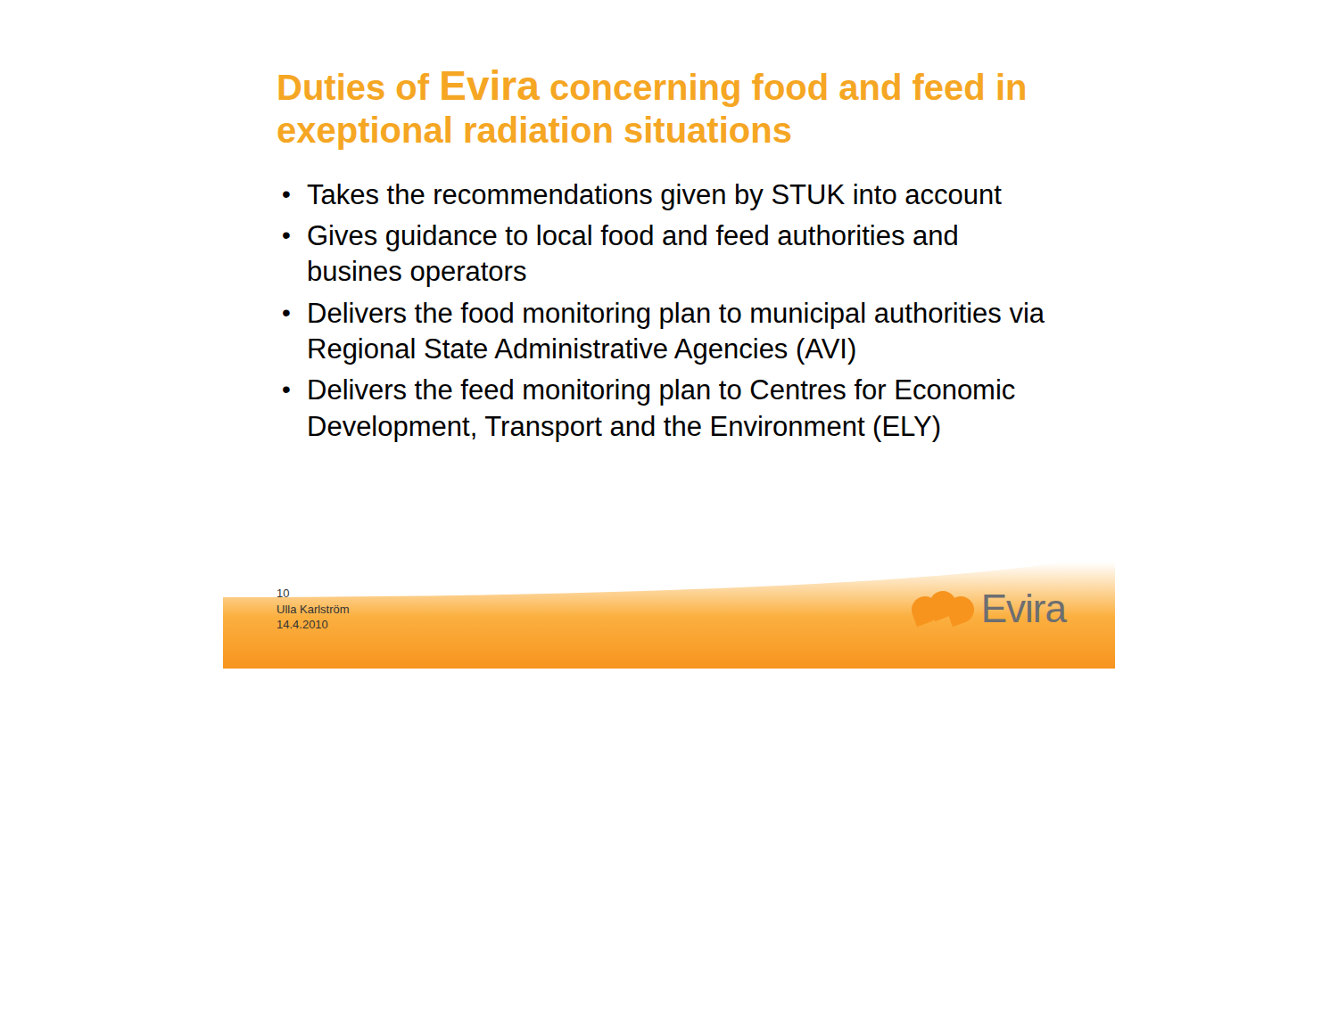Duties of Evira concerning food and feed in exeptional radiation situations
Takes the recommendations given by STUK into account
Gives guidance to local food and feed authorities and busines operators
Delivers the food monitoring plan to municipal authorities via Regional State Administrative Agencies (AVI)
Delivers the feed monitoring plan to Centres for Economic Development, Transport and the Environment (ELY)
10
Ulla Karlström
14.4.2010
Evira